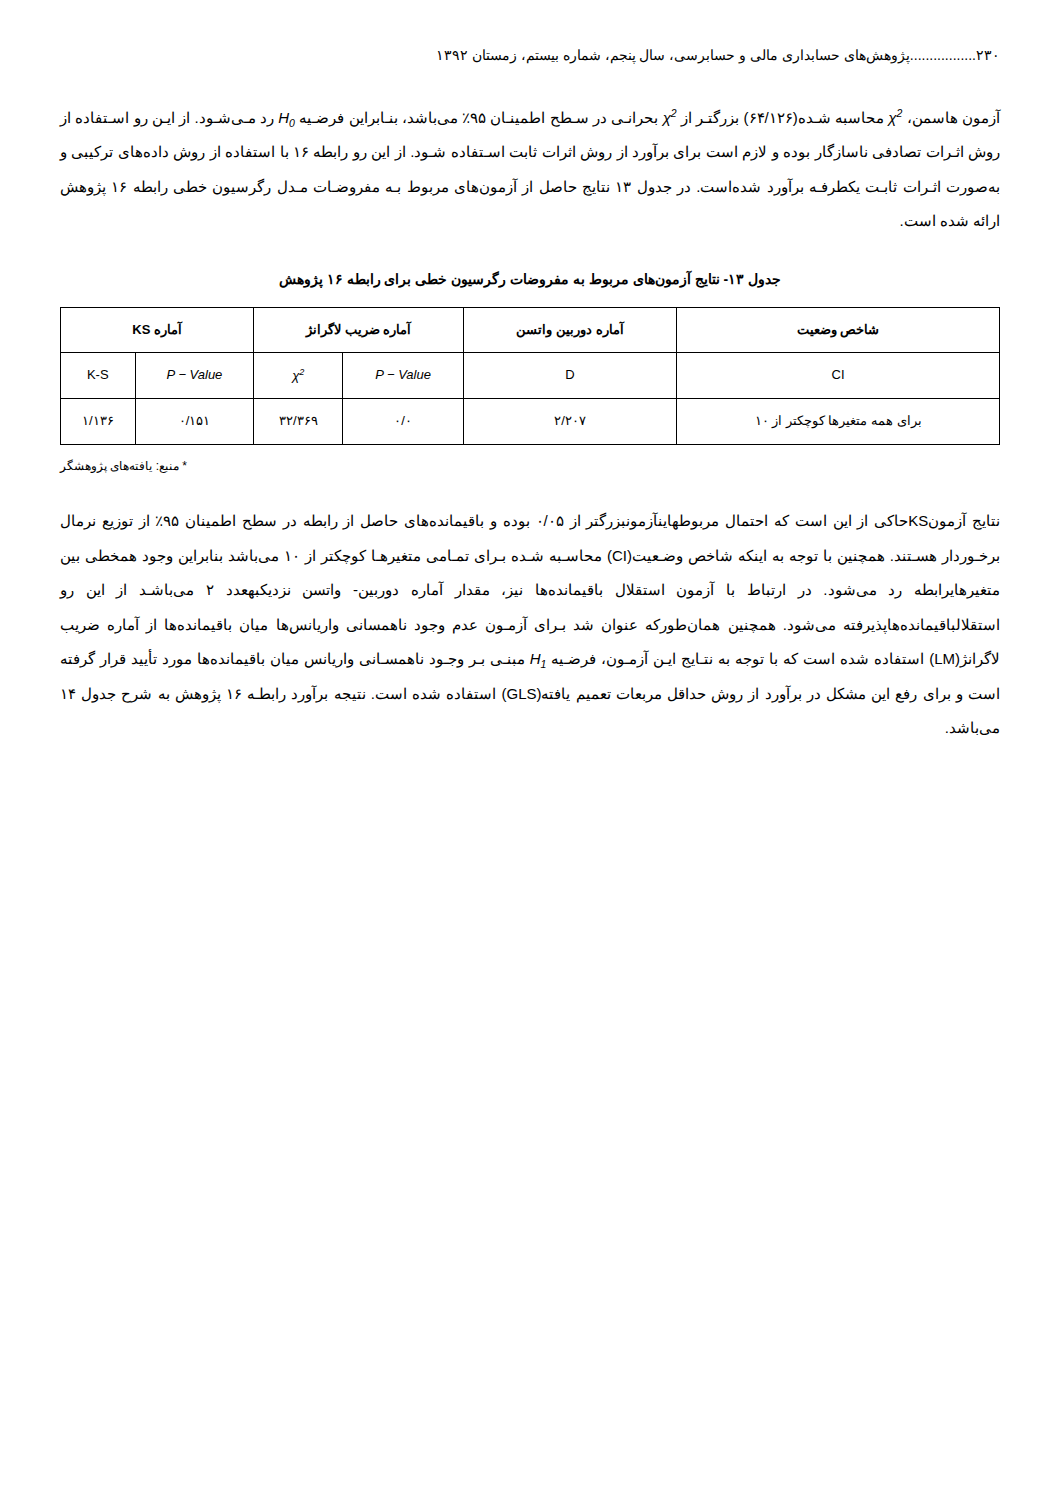۲۳۰.................پژوهش‌های حسابداری مالی و حسابرسی، سال پنجم، شماره بیستم، زمستان ۱۳۹۲
آزمون هاسمن، χ2 محاسبه شـده(۶۴/۱۲۶) بزرگتـر از χ2 بحرانـی در سـطح اطمینـان ۹۵٪ می‌باشد، بنـابراین فرضـیه H0 رد مـی‌شـود. از ایـن رو اسـتفاده از روش اثـرات تصادفی ناسازگار بوده و لازم است برای برآورد از روش اثرات ثابت اسـتفاده شـود. از این رو رابطه ۱۶ با استفاده از روش داده‌های ترکیبی و به‌صورت اثـرات ثابـت یکطرفـه برآورد شده‌است. در جدول ۱۳ نتایج حاصل از آزمون‌های مربوط بـه مفروضـات مـدل رگرسیون خطی رابطه ۱۶ پژوهش ارائه شده است.
جدول ۱۳- نتایج آزمون‌های مربوط به مفروضات رگرسیون خطی برای رابطه ۱۶ پژوهش
| شاخص وضعیت | آماره دوربین واتسن | آماره ضریب لاگرانژ | آماره KS |
| --- | --- | --- | --- |
| CI | D | P − Value | χ 2 | P − Value | K-S |
| برای همه متغیرها کوچکتر از ۱۰ | ۲/۲۰۷ | ۰/۰ | ۳۲/۳۶۹ | ۰/۱۵۱ | ۱/۱۳۶ |
* منبع: یافته‌های پژوهشگر
نتایج آزمونKSحاکی از این است که احتمال مربوطهاینآزمونبزرگتر از ۰/۰۵ بوده و باقیمانده‌های حاصل از رابطه در سطح اطمینان ۹۵٪ از توزیع نرمال برخـوردار هسـتند. همچنین با توجه به اینکه شاخص وضـعیت(CI) محاسـبه شـده بـرای تمـامی متغیرهـا کوچکتر از ۱۰ می‌باشد بنابراین وجود همخطی بین متغیرهایرابطه رد می‌شود. در ارتباط با آزمون استقلال باقیمانده‌ها نیز، مقدار آماره دوربین- واتسن نزدیکبهعدد ۲ می‌باشـد از این رو استقلالباقیمانده‌هاپذیرفته می‌شود. همچنین همان‌طورکه عنوان شد بـرای آزمـون عدم وجود ناهمسانی واریانس‌ها میان باقیمانده‌ها از آماره ضریب لاگرانژ(LM) استفاده شده است که با توجه به نتـایج ایـن آزمـون، فرضـیه H1 مبنـی بـر وجـود ناهمسـانی واریانس میان باقیمانده‌ها مورد تأیید قرار گرفته است و برای رفع این مشکل در برآورد از روش حداقل مربعات تعمیم یافته(GLS) استفاده شده است. نتیجه برآورد رابطـه ۱۶ پژوهش به شرح جدول ۱۴ می‌باشد.